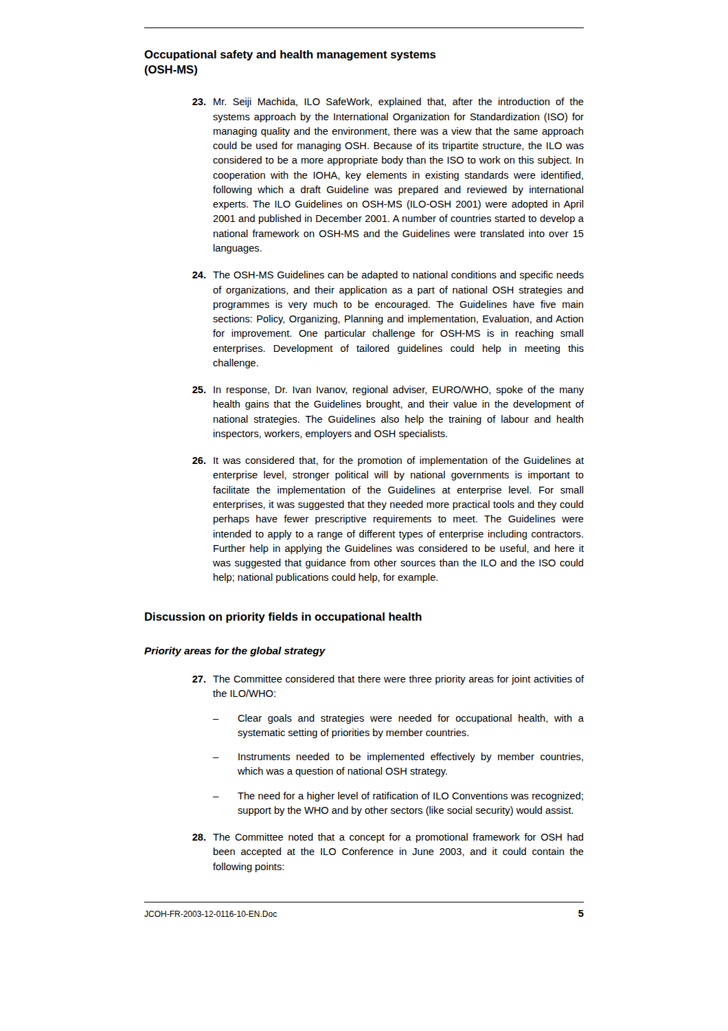Occupational safety and health management systems
(OSH-MS)
23. Mr. Seiji Machida, ILO SafeWork, explained that, after the introduction of the systems approach by the International Organization for Standardization (ISO) for managing quality and the environment, there was a view that the same approach could be used for managing OSH. Because of its tripartite structure, the ILO was considered to be a more appropriate body than the ISO to work on this subject. In cooperation with the IOHA, key elements in existing standards were identified, following which a draft Guideline was prepared and reviewed by international experts. The ILO Guidelines on OSH-MS (ILO-OSH 2001) were adopted in April 2001 and published in December 2001. A number of countries started to develop a national framework on OSH-MS and the Guidelines were translated into over 15 languages.
24. The OSH-MS Guidelines can be adapted to national conditions and specific needs of organizations, and their application as a part of national OSH strategies and programmes is very much to be encouraged. The Guidelines have five main sections: Policy, Organizing, Planning and implementation, Evaluation, and Action for improvement. One particular challenge for OSH-MS is in reaching small enterprises. Development of tailored guidelines could help in meeting this challenge.
25. In response, Dr. Ivan Ivanov, regional adviser, EURO/WHO, spoke of the many health gains that the Guidelines brought, and their value in the development of national strategies. The Guidelines also help the training of labour and health inspectors, workers, employers and OSH specialists.
26. It was considered that, for the promotion of implementation of the Guidelines at enterprise level, stronger political will by national governments is important to facilitate the implementation of the Guidelines at enterprise level. For small enterprises, it was suggested that they needed more practical tools and they could perhaps have fewer prescriptive requirements to meet. The Guidelines were intended to apply to a range of different types of enterprise including contractors. Further help in applying the Guidelines was considered to be useful, and here it was suggested that guidance from other sources than the ILO and the ISO could help; national publications could help, for example.
Discussion on priority fields in occupational health
Priority areas for the global strategy
27. The Committee considered that there were three priority areas for joint activities of the ILO/WHO:
Clear goals and strategies were needed for occupational health, with a systematic setting of priorities by member countries.
Instruments needed to be implemented effectively by member countries, which was a question of national OSH strategy.
The need for a higher level of ratification of ILO Conventions was recognized; support by the WHO and by other sectors (like social security) would assist.
28. The Committee noted that a concept for a promotional framework for OSH had been accepted at the ILO Conference in June 2003, and it could contain the following points:
JCOH-FR-2003-12-0116-10-EN.Doc 5